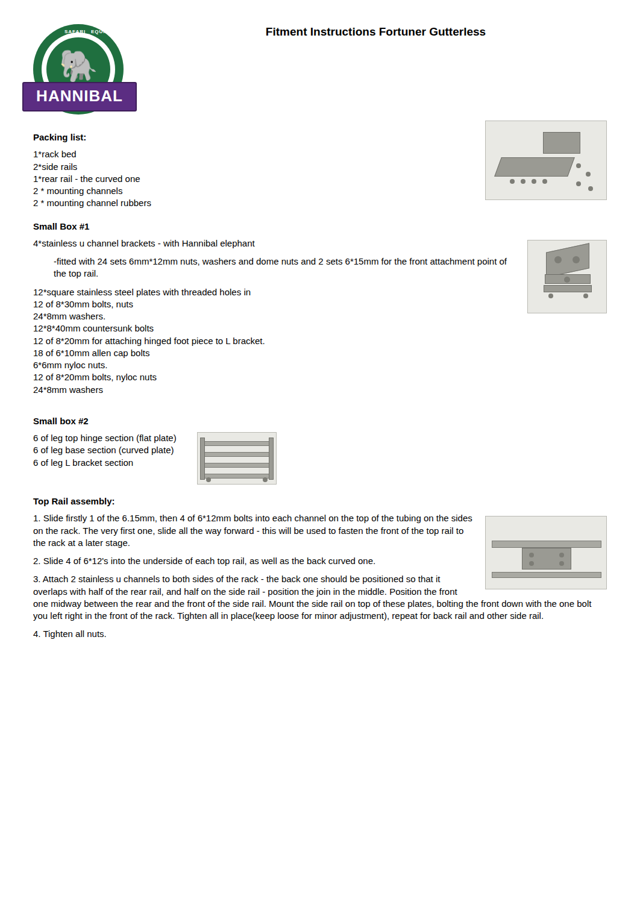🐘
SAFARI EQUIPMENT
HANNIBAL
Fitment Instructions Fortuner Gutterless
Packing list:
1*rack bed
2*side rails
1*rear rail - the curved one
2 * mounting channels
2 * mounting channel rubbers
Small Box #1
4*stainless u channel brackets - with Hannibal elephant
-fitted with 24 sets 6mm*12mm nuts, washers and dome nuts and 2 sets 6*15mm for the front attachment point of the top rail.
12*square stainless steel plates with threaded holes in
12 of 8*30mm bolts, nuts
24*8mm washers.
12*8*40mm countersunk bolts
12 of 8*20mm for attaching hinged foot piece to L bracket.
18 of 6*10mm allen cap bolts
6*6mm nyloc nuts.
12 of 8*20mm bolts, nyloc nuts
24*8mm washers
Small box #2
6 of leg top hinge section (flat plate)
6 of leg base section (curved plate)
6 of leg L bracket section
Top Rail assembly:
1. Slide firstly 1 of the 6.15mm, then 4 of 6*12mm bolts into each channel on the top of the tubing on the sides on the rack. The very first one, slide all the way forward - this will be used to fasten the front of the top rail to the rack at a later stage.
2. Slide 4 of 6*12's into the underside of each top rail, as well as the back curved one.
3. Attach 2 stainless u channels to both sides of the rack - the back one should be positioned so that it overlaps with half of the rear rail, and half on the side rail - position the join in the middle. Position the front one midway between the rear and the front of the side rail. Mount the side rail on top of these plates, bolting the front down with the one bolt you left right in the front of the rack. Tighten all in place(keep loose for minor adjustment), repeat for back rail and other side rail.
4. Tighten all nuts.